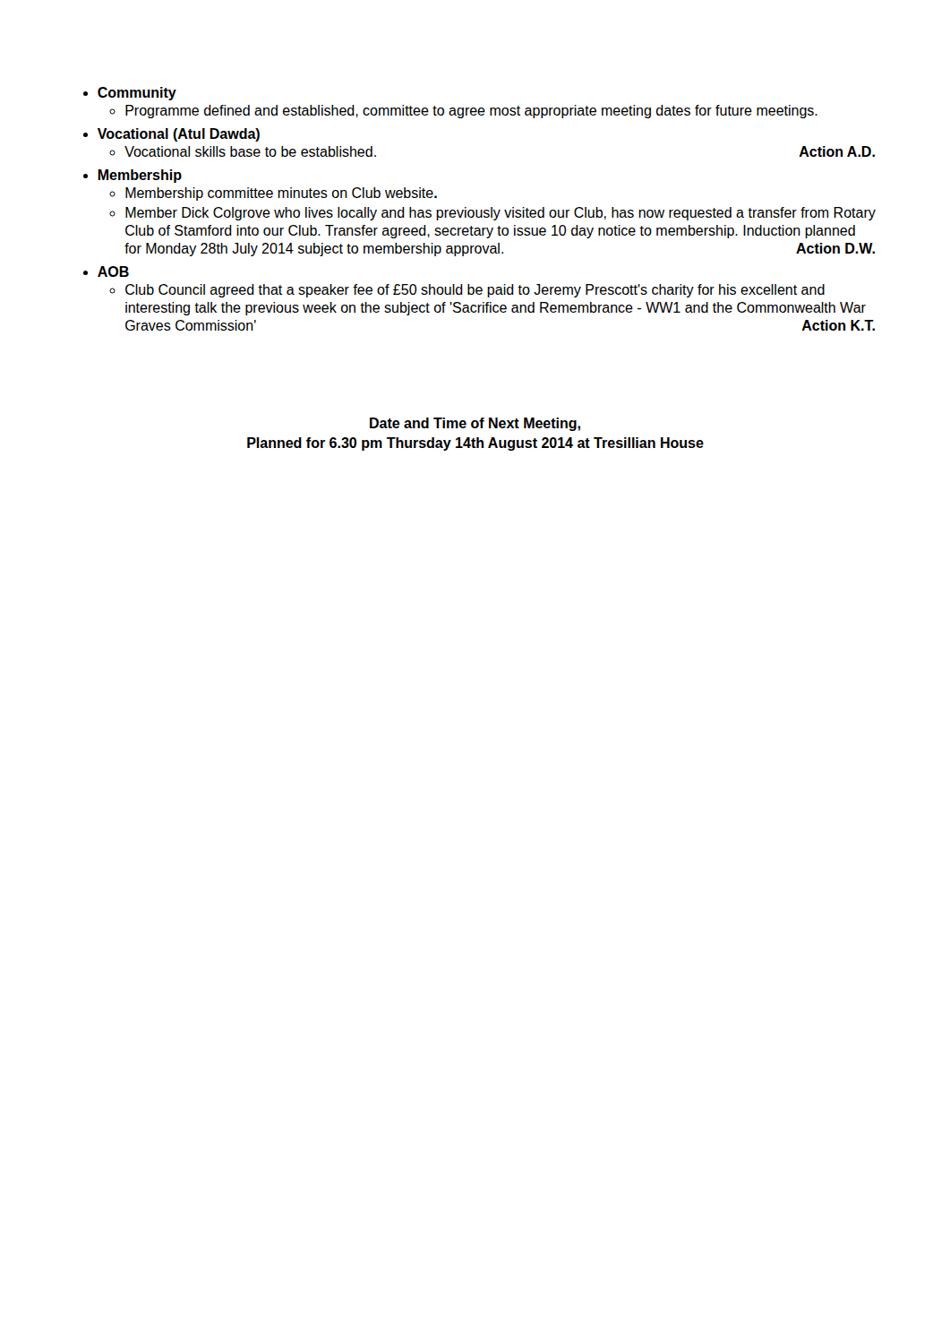Community
Programme defined and established, committee to agree most appropriate meeting dates for future meetings.
Vocational (Atul Dawda)
Vocational skills base to be established. Action A.D.
Membership
Membership committee minutes on Club website.
Member Dick Colgrove who lives locally and has previously visited our Club, has now requested a transfer from Rotary Club of Stamford into our Club. Transfer agreed, secretary to issue 10 day notice to membership. Induction planned for Monday 28th July 2014 subject to membership approval. Action D.W.
AOB
Club Council agreed that a speaker fee of £50 should be paid to Jeremy Prescott's charity for his excellent and interesting talk the previous week on the subject of 'Sacrifice and Remembrance - WW1 and the Commonwealth War Graves Commission' Action K.T.
Date and Time of Next Meeting, Planned for 6.30 pm Thursday 14th August 2014 at Tresillian House